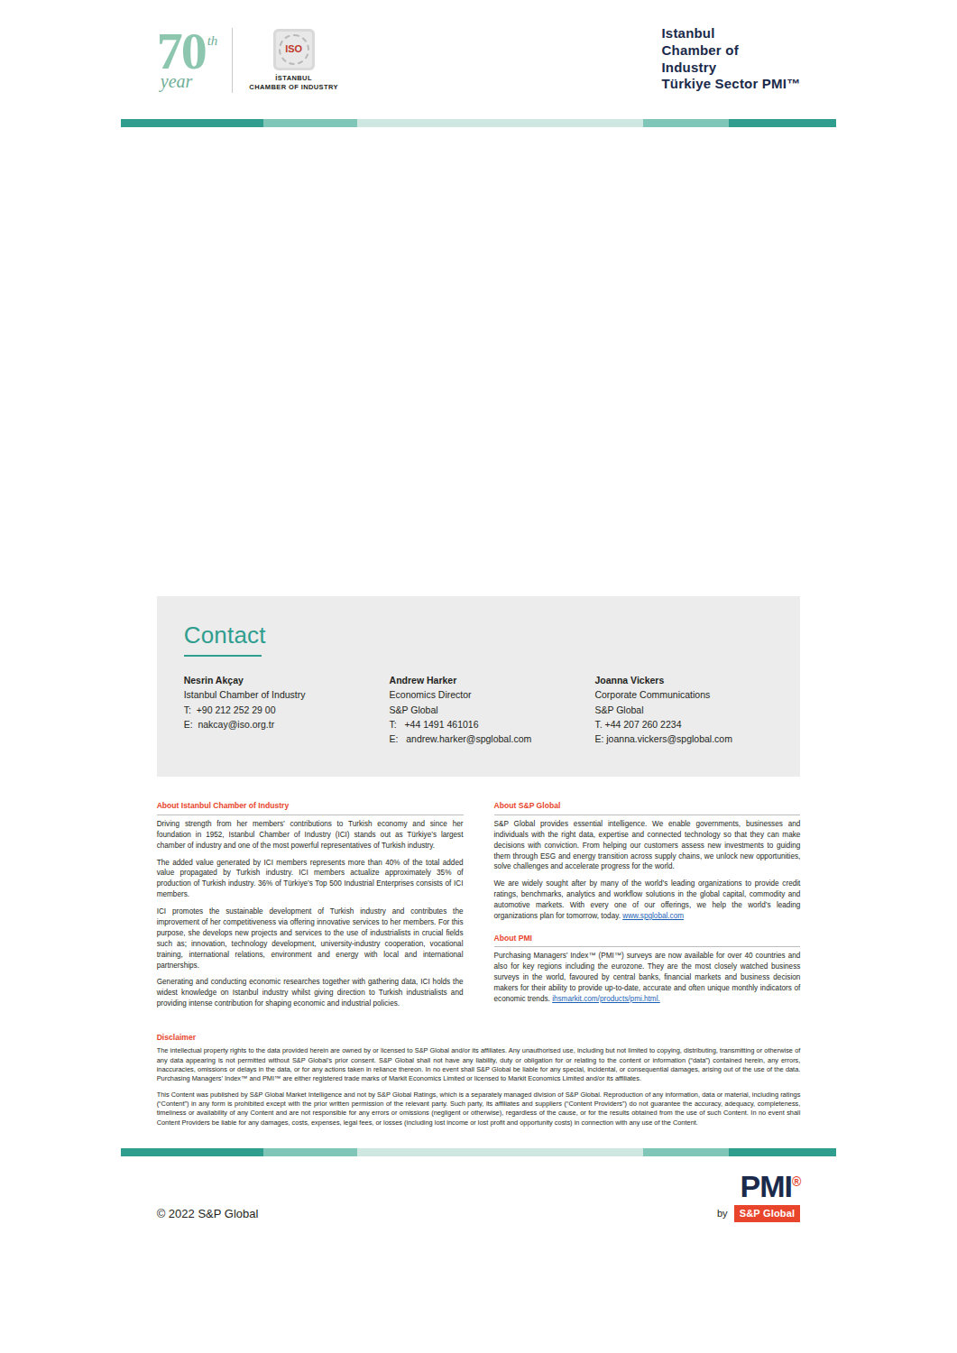70 th year
ISO
İSTANBUL
CHAMBER OF INDUSTRY
Istanbul
Chamber of
Industry
Türkiye Sector PMI™
Contact
Nesrin Akçay
Istanbul Chamber of Industry
T: +90 212 252 29 00
E: nakcay@iso.org.tr
Andrew Harker
Economics Director
S&P Global
T: +44 1491 461016
E: andrew.harker@spglobal.com
Joanna Vickers
Corporate Communications
S&P Global
T. +44 207 260 2234
E: joanna.vickers@spglobal.com
About Istanbul Chamber of Industry
Driving strength from her members’ contributions to Turkish economy and since her foundation in 1952, Istanbul Chamber of Industry (ICI) stands out as Türkiye’s largest chamber of industry and one of the most powerful representatives of Turkish industry.
The added value generated by ICI members represents more than 40% of the total added value propagated by Turkish industry. ICI members actualize approximately 35% of production of Turkish industry. 36% of Türkiye’s Top 500 Industrial Enterprises consists of ICI members.
ICI promotes the sustainable development of Turkish industry and contributes the improvement of her competitiveness via offering innovative services to her members. For this purpose, she develops new projects and services to the use of industrialists in crucial fields such as; innovation, technology development, university-industry cooperation, vocational training, international relations, environment and energy with local and international partnerships.
Generating and conducting economic researches together with gathering data, ICI holds the widest knowledge on Istanbul industry whilst giving direction to Turkish industrialists and providing intense contribution for shaping economic and industrial policies.
About S&P Global
S&P Global provides essential intelligence. We enable governments, businesses and individuals with the right data, expertise and connected technology so that they can make decisions with conviction. From helping our customers assess new investments to guiding them through ESG and energy transition across supply chains, we unlock new opportunities, solve challenges and accelerate progress for the world.
We are widely sought after by many of the world’s leading organizations to provide credit ratings, benchmarks, analytics and workflow solutions in the global capital, commodity and automotive markets. With every one of our offerings, we help the world’s leading organizations plan for tomorrow, today. www.spglobal.com
About PMI
Purchasing Managers’ Index™ (PMI™) surveys are now available for over 40 countries and also for key regions including the eurozone. They are the most closely watched business surveys in the world, favoured by central banks, financial markets and business decision makers for their ability to provide up-to-date, accurate and often unique monthly indicators of economic trends. ihsmarkit.com/products/pmi.html.
Disclaimer
The intellectual property rights to the data provided herein are owned by or licensed to S&P Global and/or its affiliates. Any unauthorised use, including but not limited to copying, distributing, transmitting or otherwise of any data appearing is not permitted without S&P Global’s prior consent. S&P Global shall not have any liability, duty or obligation for or relating to the content or information (“data”) contained herein, any errors, inaccuracies, omissions or delays in the data, or for any actions taken in reliance thereon. In no event shall S&P Global be liable for any special, incidental, or consequential damages, arising out of the use of the data. Purchasing Managers’ Index™ and PMI™ are either registered trade marks of Markit Economics Limited or licensed to Markit Economics Limited and/or its affiliates.
This Content was published by S&P Global Market Intelligence and not by S&P Global Ratings, which is a separately managed division of S&P Global. Reproduction of any information, data or material, including ratings (“Content”) in any form is prohibited except with the prior written permission of the relevant party. Such party, its affiliates and suppliers (“Content Providers”) do not guarantee the accuracy, adequacy, completeness, timeliness or availability of any Content and are not responsible for any errors or omissions (negligent or otherwise), regardless of the cause, or for the results obtained from the use of such Content. In no event shall Content Providers be liable for any damages, costs, expenses, legal fees, or losses (including lost income or lost profit and opportunity costs) in connection with any use of the Content.
© 2022 S&P Global
PMI®
by S&P Global